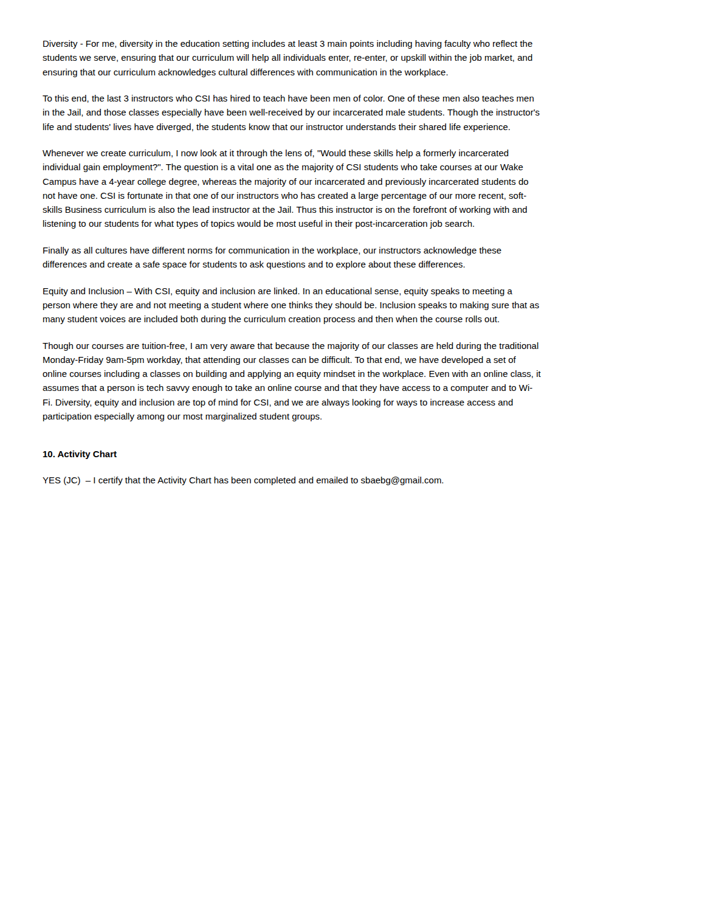Diversity - For me, diversity in the education setting includes at least 3 main points including having faculty who reflect the students we serve, ensuring that our curriculum will help all individuals enter, re-enter, or upskill within the job market, and ensuring that our curriculum acknowledges cultural differences with communication in the workplace.
To this end, the last 3 instructors who CSI has hired to teach have been men of color. One of these men also teaches men in the Jail, and those classes especially have been well-received by our incarcerated male students. Though the instructor's life and students' lives have diverged, the students know that our instructor understands their shared life experience.
Whenever we create curriculum, I now look at it through the lens of, "Would these skills help a formerly incarcerated individual gain employment?". The question is a vital one as the majority of CSI students who take courses at our Wake Campus have a 4-year college degree, whereas the majority of our incarcerated and previously incarcerated students do not have one. CSI is fortunate in that one of our instructors who has created a large percentage of our more recent, soft-skills Business curriculum is also the lead instructor at the Jail. Thus this instructor is on the forefront of working with and listening to our students for what types of topics would be most useful in their post-incarceration job search.
Finally as all cultures have different norms for communication in the workplace, our instructors acknowledge these differences and create a safe space for students to ask questions and to explore about these differences.
Equity and Inclusion – With CSI, equity and inclusion are linked. In an educational sense, equity speaks to meeting a person where they are and not meeting a student where one thinks they should be. Inclusion speaks to making sure that as many student voices are included both during the curriculum creation process and then when the course rolls out.
Though our courses are tuition-free, I am very aware that because the majority of our classes are held during the traditional Monday-Friday 9am-5pm workday, that attending our classes can be difficult. To that end, we have developed a set of online courses including a classes on building and applying an equity mindset in the workplace. Even with an online class, it assumes that a person is tech savvy enough to take an online course and that they have access to a computer and to Wi-Fi. Diversity, equity and inclusion are top of mind for CSI, and we are always looking for ways to increase access and participation especially among our most marginalized student groups.
10. Activity Chart
YES (JC) – I certify that the Activity Chart has been completed and emailed to sbaebg@gmail.com.